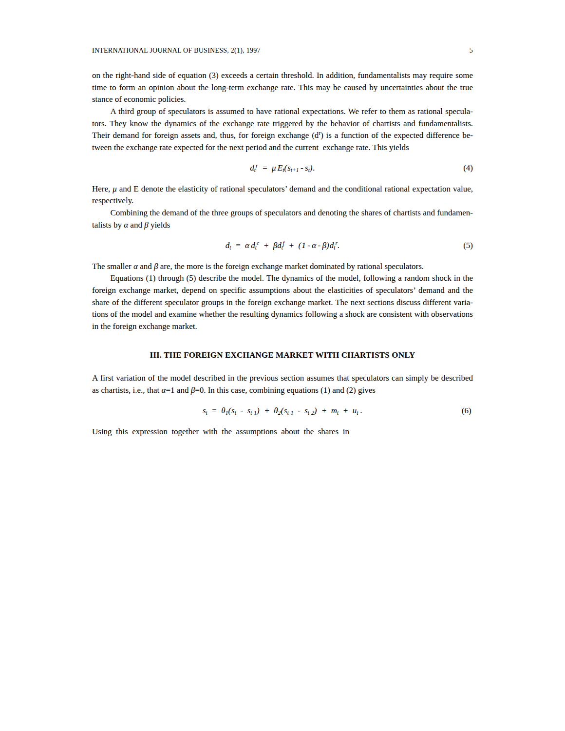International Journal of Business, 2(1), 1997 5
on the right-hand side of equation (3) exceeds a certain threshold. In addition, fundamentalists may require some time to form an opinion about the long-term exchange rate. This may be caused by uncertainties about the true stance of economic policies.
A third group of speculators is assumed to have rational expectations. We refer to them as rational speculators. They know the dynamics of the exchange rate triggered by the behavior of chartists and fundamentalists. Their demand for foreign assets and, thus, for foreign exchange (dr) is a function of the expected difference between the exchange rate expected for the next period and the current exchange rate. This yields
dtr = μ Et(st+1 - st). (4)
Here, μ and E denote the elasticity of rational speculators’ demand and the conditional rational expectation value, respectively.
Combining the demand of the three groups of speculators and denoting the shares of chartists and fundamentalists by α and β yields
dt = α dtc + βdtf + (1 - α - β) dtr. (5)
The smaller α and β are, the more is the foreign exchange market dominated by rational speculators.
Equations (1) through (5) describe the model. The dynamics of the model, following a random shock in the foreign exchange market, depend on specific assumptions about the elasticities of speculators’ demand and the share of the different speculator groups in the foreign exchange market. The next sections discuss different variations of the model and examine whether the resulting dynamics following a shock are consistent with observations in the foreign exchange market.
III. The Foreign Exchange Market with Chartists Only
A first variation of the model described in the previous section assumes that speculators can simply be described as chartists, i.e., that α=1 and β=0. In this case, combining equations (1) and (2) gives
st = θ1(st - st-1) + θ2(st-1 - st-2) + mt + ut . (6)
Using this expression together with the assumptions about the shares in